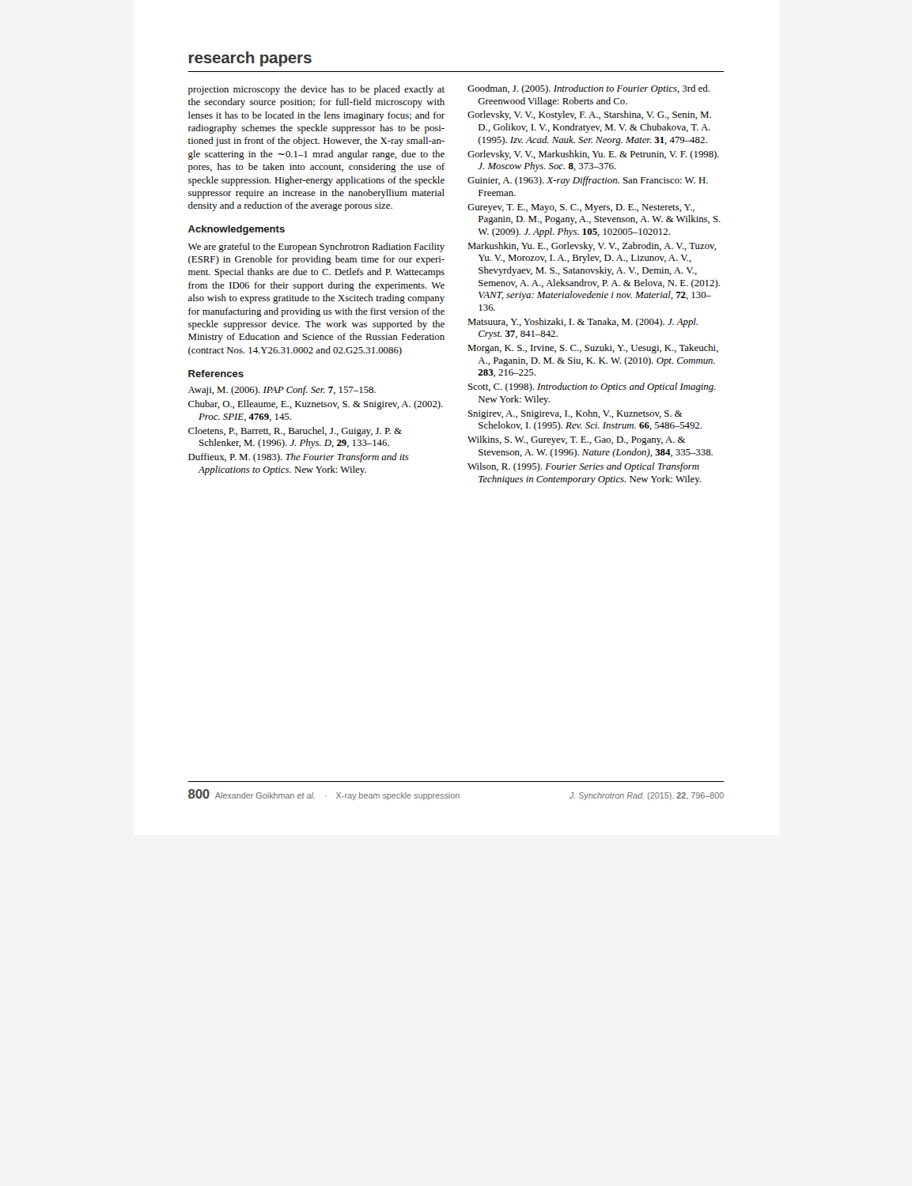research papers
projection microscopy the device has to be placed exactly at the secondary source position; for full-field microscopy with lenses it has to be located in the lens imaginary focus; and for radiography schemes the speckle suppressor has to be positioned just in front of the object. However, the X-ray small-angle scattering in the ∼0.1–1 mrad angular range, due to the pores, has to be taken into account, considering the use of speckle suppression. Higher-energy applications of the speckle suppressor require an increase in the nanoberyllium material density and a reduction of the average porous size.
Acknowledgements
We are grateful to the European Synchrotron Radiation Facility (ESRF) in Grenoble for providing beam time for our experiment. Special thanks are due to C. Detlefs and P. Wattecamps from the ID06 for their support during the experiments. We also wish to express gratitude to the Xscitech trading company for manufacturing and providing us with the first version of the speckle suppressor device. The work was supported by the Ministry of Education and Science of the Russian Federation (contract Nos. 14.Y26.31.0002 and 02.G25.31.0086)
References
Awaji, M. (2006). IPAP Conf. Ser. 7, 157–158.
Chubar, O., Elleaume, E., Kuznetsov, S. & Snigirev, A. (2002). Proc. SPIE, 4769, 145.
Cloetens, P., Barrett, R., Baruchel, J., Guigay, J. P. & Schlenker, M. (1996). J. Phys. D, 29, 133–146.
Duffieux, P. M. (1983). The Fourier Transform and its Applications to Optics. New York: Wiley.
Goodman, J. (2005). Introduction to Fourier Optics, 3rd ed. Greenwood Village: Roberts and Co.
Gorlevsky, V. V., Kostylev, F. A., Starshina, V. G., Senin, M. D., Golikov, I. V., Kondratyev, M. V. & Chubakova, T. A. (1995). Izv. Acad. Nauk. Ser. Neorg. Mater. 31, 479–482.
Gorlevsky, V. V., Markushkin, Yu. E. & Petrunin, V. F. (1998). J. Moscow Phys. Soc. 8, 373–376.
Guinier, A. (1963). X-ray Diffraction. San Francisco: W. H. Freeman.
Gureyev, T. E., Mayo, S. C., Myers, D. E., Nesterets, Y., Paganin, D. M., Pogany, A., Stevenson, A. W. & Wilkins, S. W. (2009). J. Appl. Phys. 105, 102005–102012.
Markushkin, Yu. E., Gorlevsky, V. V., Zabrodin, A. V., Tuzov, Yu. V., Morozov, I. A., Brylev, D. A., Lizunov, A. V., Shevyrdyaev, M. S., Satanovskiy, A. V., Demin, A. V., Semenov, A. A., Aleksandrov, P. A. & Belova, N. E. (2012). VANT, seriya: Materialovedenie i nov. Material, 72, 130–136.
Matsuura, Y., Yoshizaki, I. & Tanaka, M. (2004). J. Appl. Cryst. 37, 841–842.
Morgan, K. S., Irvine, S. C., Suzuki, Y., Uesugi, K., Takeuchi, A., Paganin, D. M. & Siu, K. K. W. (2010). Opt. Commun. 283, 216–225.
Scott, C. (1998). Introduction to Optics and Optical Imaging. New York: Wiley.
Snigirev, A., Snigireva, I., Kohn, V., Kuznetsov, S. & Schelokov, I. (1995). Rev. Sci. Instrum. 66, 5486–5492.
Wilkins, S. W., Gureyev, T. E., Gao, D., Pogany, A. & Stevenson, A. W. (1996). Nature (London), 384, 335–338.
Wilson, R. (1995). Fourier Series and Optical Transform Techniques in Contemporary Optics. New York: Wiley.
800 Alexander Goikhman et al. · X-ray beam speckle suppression
J. Synchrotron Rad. (2015). 22, 796–800